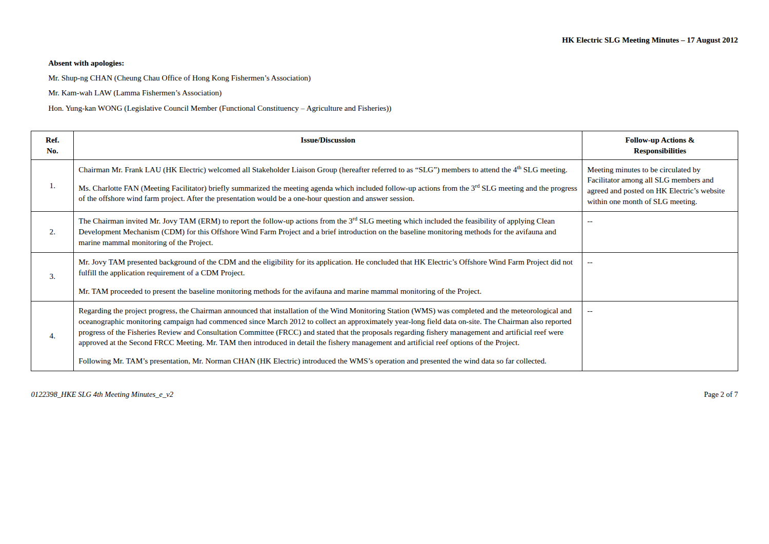HK Electric SLG Meeting Minutes – 17 August 2012
Absent with apologies:
Mr. Shup-ng CHAN (Cheung Chau Office of Hong Kong Fishermen’s Association)
Mr. Kam-wah LAW (Lamma Fishermen’s Association)
Hon. Yung-kan WONG (Legislative Council Member (Functional Constituency – Agriculture and Fisheries))
| Ref. No. | Issue/Discussion | Follow-up Actions & Responsibilities |
| --- | --- | --- |
| 1. | Chairman Mr. Frank LAU (HK Electric) welcomed all Stakeholder Liaison Group (hereafter referred to as “SLG”) members to attend the 4 th SLG meeting. Ms. Charlotte FAN (Meeting Facilitator) briefly summarized the meeting agenda which included follow-up actions from the 3 rd SLG meeting and the progress of the offshore wind farm project. After the presentation would be a one-hour question and answer session. | Meeting minutes to be circulated by Facilitator among all SLG members and agreed and posted on HK Electric’s website within one month of SLG meeting. |
| 2. | The Chairman invited Mr. Jovy TAM (ERM) to report the follow-up actions from the 3 rd SLG meeting which included the feasibility of applying Clean Development Mechanism (CDM) for this Offshore Wind Farm Project and a brief introduction on the baseline monitoring methods for the avifauna and marine mammal monitoring of the Project. | -- |
| 3. | Mr. Jovy TAM presented background of the CDM and the eligibility for its application. He concluded that HK Electric’s Offshore Wind Farm Project did not fulfill the application requirement of a CDM Project. Mr. TAM proceeded to present the baseline monitoring methods for the avifauna and marine mammal monitoring of the Project. | -- |
| 4. | Regarding the project progress, the Chairman announced that installation of the Wind Monitoring Station (WMS) was completed and the meteorological and oceanographic monitoring campaign had commenced since March 2012 to collect an approximately year-long field data on-site. The Chairman also reported progress of the Fisheries Review and Consultation Committee (FRCC) and stated that the proposals regarding fishery management and artificial reef were approved at the Second FRCC Meeting. Mr. TAM then introduced in detail the fishery management and artificial reef options of the Project. Following Mr. TAM’s presentation, Mr. Norman CHAN (HK Electric) introduced the WMS’s operation and presented the wind data so far collected. | -- |
0122398_HKE SLG 4th Meeting Minutes_e_v2
Page 2 of 7